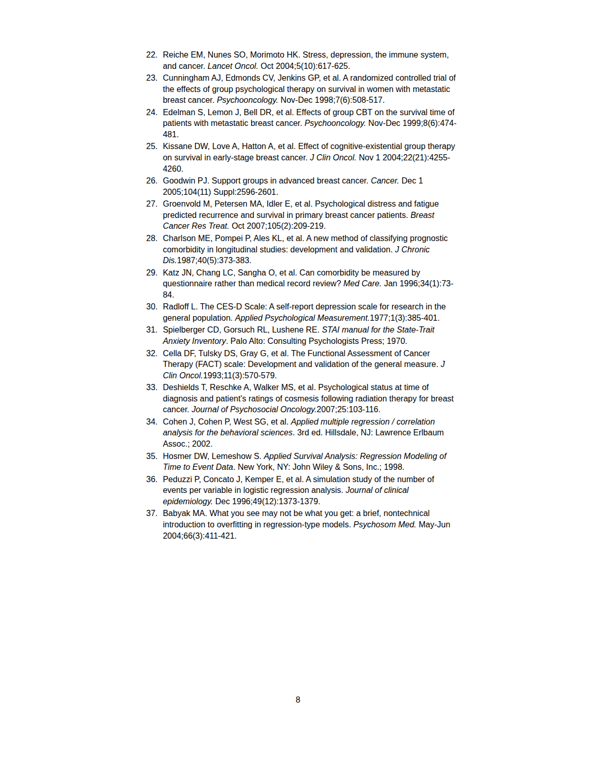Reiche EM, Nunes SO, Morimoto HK. Stress, depression, the immune system, and cancer. Lancet Oncol. Oct 2004;5(10):617-625.
Cunningham AJ, Edmonds CV, Jenkins GP, et al. A randomized controlled trial of the effects of group psychological therapy on survival in women with metastatic breast cancer. Psychooncology. Nov-Dec 1998;7(6):508-517.
Edelman S, Lemon J, Bell DR, et al. Effects of group CBT on the survival time of patients with metastatic breast cancer. Psychooncology. Nov-Dec 1999;8(6):474-481.
Kissane DW, Love A, Hatton A, et al. Effect of cognitive-existential group therapy on survival in early-stage breast cancer. J Clin Oncol. Nov 1 2004;22(21):4255-4260.
Goodwin PJ. Support groups in advanced breast cancer. Cancer. Dec 1 2005;104(11) Suppl:2596-2601.
Groenvold M, Petersen MA, Idler E, et al. Psychological distress and fatigue predicted recurrence and survival in primary breast cancer patients. Breast Cancer Res Treat. Oct 2007;105(2):209-219.
Charlson ME, Pompei P, Ales KL, et al. A new method of classifying prognostic comorbidity in longitudinal studies: development and validation. J Chronic Dis.1987;40(5):373-383.
Katz JN, Chang LC, Sangha O, et al. Can comorbidity be measured by questionnaire rather than medical record review? Med Care. Jan 1996;34(1):73-84.
Radloff L. The CES-D Scale: A self-report depression scale for research in the general population. Applied Psychological Measurement.1977;1(3):385-401.
Spielberger CD, Gorsuch RL, Lushene RE. STAI manual for the State-Trait Anxiety Inventory. Palo Alto: Consulting Psychologists Press; 1970.
Cella DF, Tulsky DS, Gray G, et al. The Functional Assessment of Cancer Therapy (FACT) scale: Development and validation of the general measure. J Clin Oncol.1993;11(3):570-579.
Deshields T, Reschke A, Walker MS, et al. Psychological status at time of diagnosis and patient's ratings of cosmesis following radiation therapy for breast cancer. Journal of Psychosocial Oncology.2007;25:103-116.
Cohen J, Cohen P, West SG, et al. Applied multiple regression / correlation analysis for the behavioral sciences. 3rd ed. Hillsdale, NJ: Lawrence Erlbaum Assoc.; 2002.
Hosmer DW, Lemeshow S. Applied Survival Analysis: Regression Modeling of Time to Event Data. New York, NY: John Wiley & Sons, Inc.; 1998.
Peduzzi P, Concato J, Kemper E, et al. A simulation study of the number of events per variable in logistic regression analysis. Journal of clinical epidemiology. Dec 1996;49(12):1373-1379.
Babyak MA. What you see may not be what you get: a brief, nontechnical introduction to overfitting in regression-type models. Psychosom Med. May-Jun 2004;66(3):411-421.
8